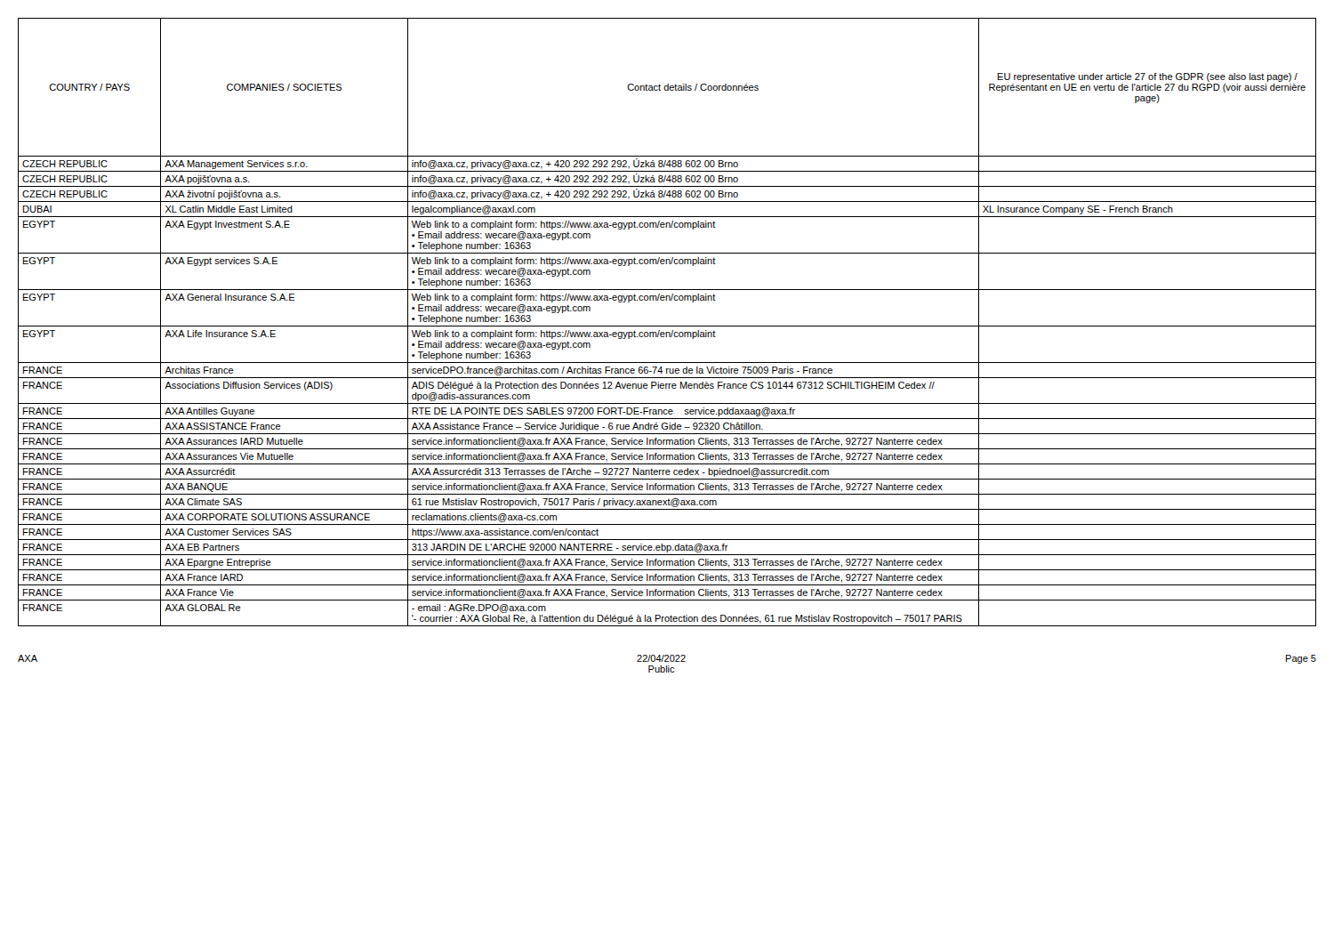| COUNTRY / PAYS | COMPANIES / SOCIETES | Contact details / Coordonnées | EU representative under article 27 of the GDPR (see also last page) / Représentant en UE en vertu de l'article 27 du RGPD (voir aussi dernière page) |
| --- | --- | --- | --- |
| CZECH REPUBLIC | AXA Management Services s.r.o. | info@axa.cz, privacy@axa.cz, + 420 292 292 292, Úzká 8/488 602 00 Brno | |
| CZECH REPUBLIC | AXA pojišťovna a.s. | info@axa.cz, privacy@axa.cz, + 420 292 292 292, Úzká 8/488 602 00 Brno | |
| CZECH REPUBLIC | AXA životní pojišťovna a.s. | info@axa.cz, privacy@axa.cz, + 420 292 292 292, Úzká 8/488 602 00 Brno | |
| DUBAI | XL Catlin Middle East Limited | legalcompliance@axaxl.com | XL Insurance Company SE - French Branch |
| EGYPT | AXA Egypt Investment S.A.E | Web link to a complaint form: https://www.axa-egypt.com/en/complaint • Email address: wecare@axa-egypt.com • Telephone number: 16363 | |
| EGYPT | AXA Egypt services S.A.E | Web link to a complaint form: https://www.axa-egypt.com/en/complaint • Email address: wecare@axa-egypt.com • Telephone number: 16363 | |
| EGYPT | AXA General Insurance S.A.E | Web link to a complaint form: https://www.axa-egypt.com/en/complaint • Email address: wecare@axa-egypt.com • Telephone number: 16363 | |
| EGYPT | AXA Life Insurance S.A.E | Web link to a complaint form: https://www.axa-egypt.com/en/complaint • Email address: wecare@axa-egypt.com • Telephone number: 16363 | |
| FRANCE | Architas France | serviceDPO.france@architas.com / Architas France 66-74 rue de la Victoire 75009 Paris - France | |
| FRANCE | Associations Diffusion Services (ADIS) | ADIS Délégué à la Protection des Données 12 Avenue Pierre Mendès France CS 10144 67312 SCHILTIGHEIM Cedex // dpo@adis-assurances.com | |
| FRANCE | AXA Antilles Guyane | RTE DE LA POINTE DES SABLES 97200 FORT-DE-France service.pddaxaag@axa.fr | |
| FRANCE | AXA ASSISTANCE France | AXA Assistance France – Service Juridique - 6 rue André Gide – 92320 Châtillon. | |
| FRANCE | AXA Assurances IARD Mutuelle | service.informationclient@axa.fr AXA France, Service Information Clients, 313 Terrasses de l'Arche, 92727 Nanterre cedex | |
| FRANCE | AXA Assurances Vie Mutuelle | service.informationclient@axa.fr AXA France, Service Information Clients, 313 Terrasses de l'Arche, 92727 Nanterre cedex | |
| FRANCE | AXA Assurcrédit | AXA Assurcrédit 313 Terrasses de l'Arche – 92727 Nanterre cedex - bpiednoel@assurcredit.com | |
| FRANCE | AXA BANQUE | service.informationclient@axa.fr AXA France, Service Information Clients, 313 Terrasses de l'Arche, 92727 Nanterre cedex | |
| FRANCE | AXA Climate SAS | 61 rue Mstislav Rostropovich, 75017 Paris / privacy.axanext@axa.com | |
| FRANCE | AXA CORPORATE SOLUTIONS ASSURANCE | reclamations.clients@axa-cs.com | |
| FRANCE | AXA Customer Services SAS | https://www.axa-assistance.com/en/contact | |
| FRANCE | AXA EB Partners | 313 JARDIN DE L'ARCHE 92000 NANTERRE - service.ebp.data@axa.fr | |
| FRANCE | AXA Epargne Entreprise | service.informationclient@axa.fr AXA France, Service Information Clients, 313 Terrasses de l'Arche, 92727 Nanterre cedex | |
| FRANCE | AXA France IARD | service.informationclient@axa.fr AXA France, Service Information Clients, 313 Terrasses de l'Arche, 92727 Nanterre cedex | |
| FRANCE | AXA France Vie | service.informationclient@axa.fr AXA France, Service Information Clients, 313 Terrasses de l'Arche, 92727 Nanterre cedex | |
| FRANCE | AXA GLOBAL Re | - email : AGRe.DPO@axa.com '- courrier : AXA Global Re, à l'attention du Délégué à la Protection des Données, 61 rue Mstislav Rostropovitch – 75017 PARIS | |
AXA
22/04/2022
Public
Page 5